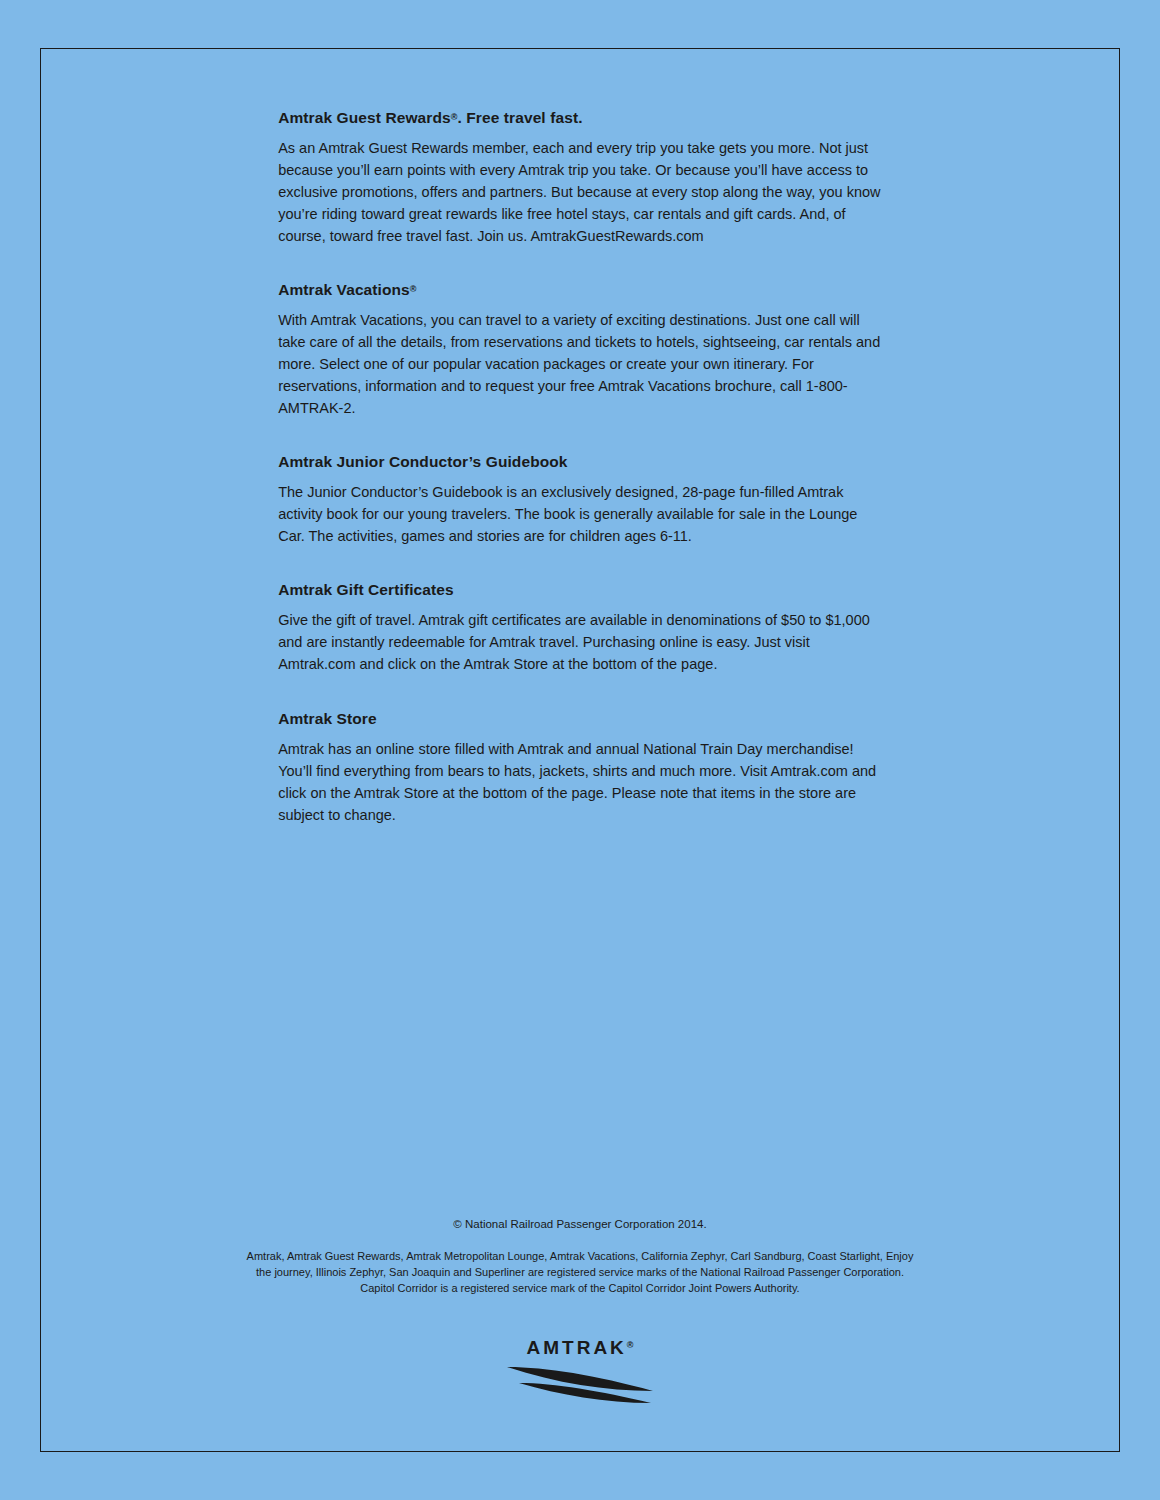Amtrak Guest Rewards®. Free travel fast.
As an Amtrak Guest Rewards member, each and every trip you take gets you more. Not just because you’ll earn points with every Amtrak trip you take. Or because you’ll have access to exclusive promotions, offers and partners. But because at every stop along the way, you know you’re riding toward great rewards like free hotel stays, car rentals and gift cards. And, of course, toward free travel fast. Join us. AmtrakGuestRewards.com
Amtrak Vacations®
With Amtrak Vacations, you can travel to a variety of exciting destinations. Just one call will take care of all the details, from reservations and tickets to hotels, sightseeing, car rentals and more. Select one of our popular vacation packages or create your own itinerary. For reservations, information and to request your free Amtrak Vacations brochure, call 1-800-AMTRAK-2.
Amtrak Junior Conductor’s Guidebook
The Junior Conductor’s Guidebook is an exclusively designed, 28-page fun-filled Amtrak activity book for our young travelers. The book is generally available for sale in the Lounge Car. The activities, games and stories are for children ages 6-11.
Amtrak Gift Certificates
Give the gift of travel. Amtrak gift certificates are available in denominations of $50 to $1,000 and are instantly redeemable for Amtrak travel. Purchasing online is easy. Just visit Amtrak.com and click on the Amtrak Store at the bottom of the page.
Amtrak Store
Amtrak has an online store filled with Amtrak and annual National Train Day merchandise! You’ll find everything from bears to hats, jackets, shirts and much more. Visit Amtrak.com and click on the Amtrak Store at the bottom of the page. Please note that items in the store are subject to change.
© National Railroad Passenger Corporation 2014.
Amtrak, Amtrak Guest Rewards, Amtrak Metropolitan Lounge, Amtrak Vacations, California Zephyr, Carl Sandburg, Coast Starlight, Enjoy the journey, Illinois Zephyr, San Joaquin and Superliner are registered service marks of the National Railroad Passenger Corporation. Capitol Corridor is a registered service mark of the Capitol Corridor Joint Powers Authority.
AMTRAK®